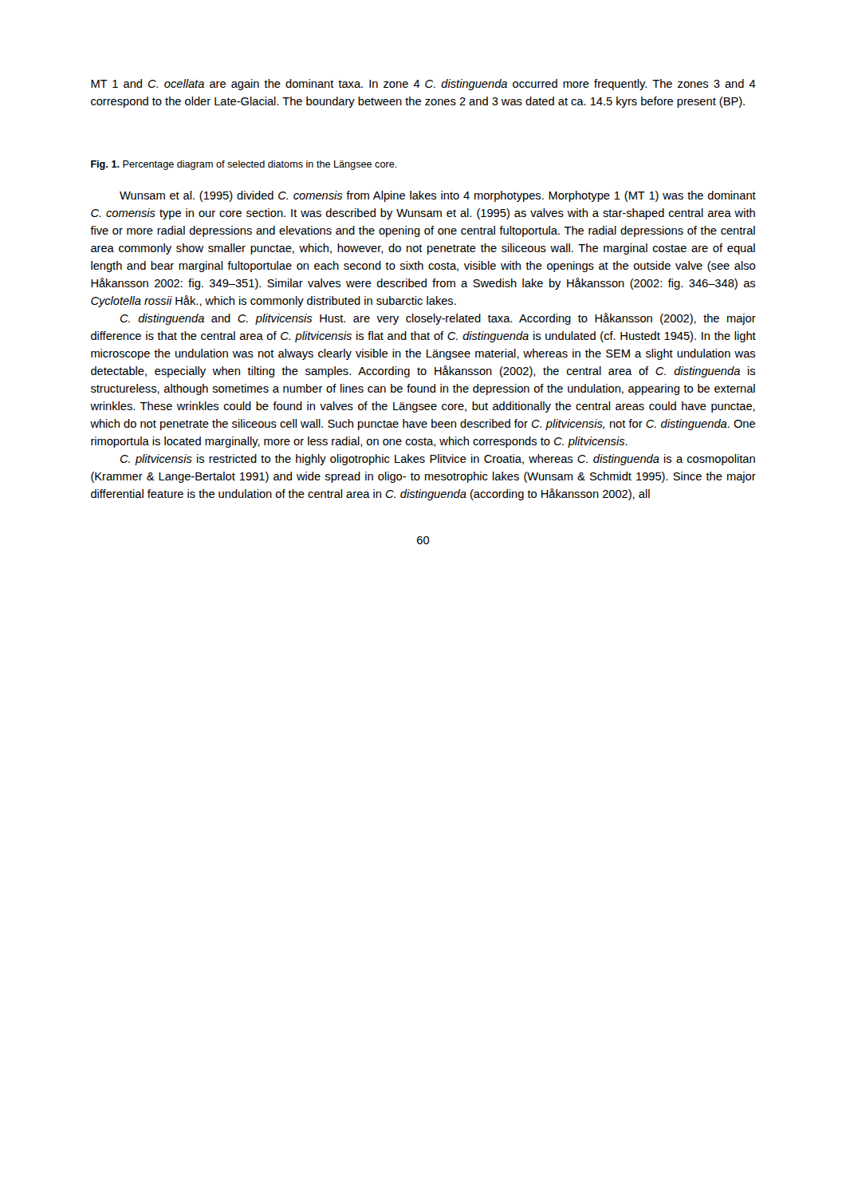MT 1 and C. ocellata are again the dominant taxa. In zone 4 C. distinguenda occurred more frequently. The zones 3 and 4 correspond to the older Late-Glacial. The boundary between the zones 2 and 3 was dated at ca. 14.5 kyrs before present (BP).
Fig. 1. Percentage diagram of selected diatoms in the Längsee core.
Wunsam et al. (1995) divided C. comensis from Alpine lakes into 4 morphotypes. Morphotype 1 (MT 1) was the dominant C. comensis type in our core section. It was described by Wunsam et al. (1995) as valves with a star-shaped central area with five or more radial depressions and elevations and the opening of one central fultoportula. The radial depressions of the central area commonly show smaller punctae, which, however, do not penetrate the siliceous wall. The marginal costae are of equal length and bear marginal fultoportulae on each second to sixth costa, visible with the openings at the outside valve (see also Håkansson 2002: fig. 349–351). Similar valves were described from a Swedish lake by Håkansson (2002: fig. 346–348) as Cyclotella rossii Håk., which is commonly distributed in subarctic lakes.
C. distinguenda and C. plitvicensis Hust. are very closely-related taxa. According to Håkansson (2002), the major difference is that the central area of C. plitvicensis is flat and that of C. distinguenda is undulated (cf. Hustedt 1945). In the light microscope the undulation was not always clearly visible in the Längsee material, whereas in the SEM a slight undulation was detectable, especially when tilting the samples. According to Håkansson (2002), the central area of C. distinguenda is structureless, although sometimes a number of lines can be found in the depression of the undulation, appearing to be external wrinkles. These wrinkles could be found in valves of the Längsee core, but additionally the central areas could have punctae, which do not penetrate the siliceous cell wall. Such punctae have been described for C. plitvicensis, not for C. distinguenda. One rimoportula is located marginally, more or less radial, on one costa, which corresponds to C. plitvicensis.
C. plitvicensis is restricted to the highly oligotrophic Lakes Plitvice in Croatia, whereas C. distinguenda is a cosmopolitan (Krammer & Lange-Bertalot 1991) and wide spread in oligo- to mesotrophic lakes (Wunsam & Schmidt 1995). Since the major differential feature is the undulation of the central area in C. distinguenda (according to Håkansson 2002), all
60